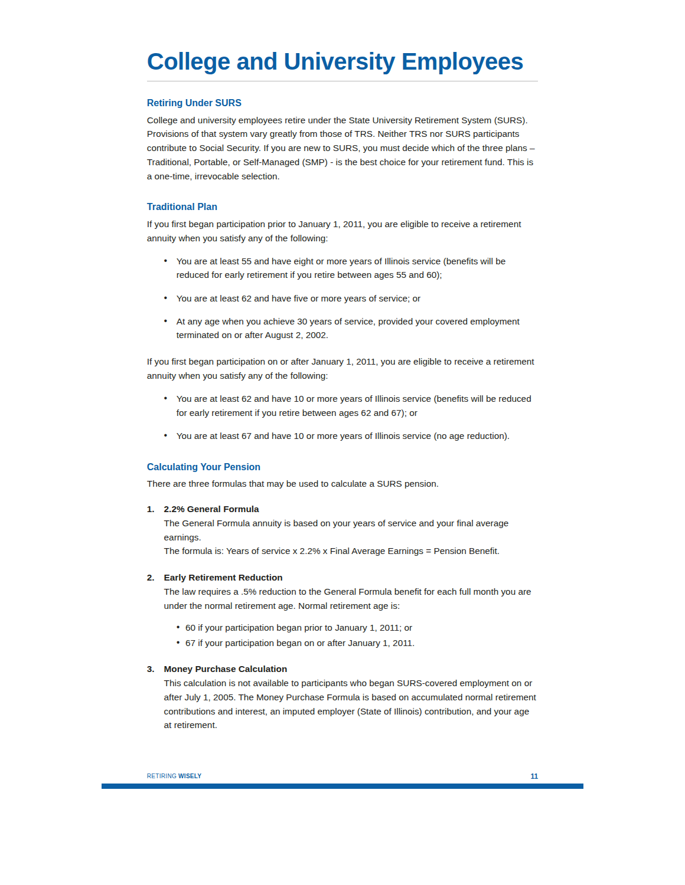College and University Employees
Retiring Under SURS
College and university employees retire under the State University Retirement System (SURS). Provisions of that system vary greatly from those of TRS. Neither TRS nor SURS participants contribute to Social Security. If you are new to SURS, you must decide which of the three plans – Traditional, Portable, or Self-Managed (SMP) - is the best choice for your retirement fund. This is a one-time, irrevocable selection.
Traditional Plan
If you first began participation prior to January 1, 2011, you are eligible to receive a retirement annuity when you satisfy any of the following:
You are at least 55 and have eight or more years of Illinois service (benefits will be reduced for early retirement if you retire between ages 55 and 60);
You are at least 62 and have five or more years of service; or
At any age when you achieve 30 years of service, provided your covered employment terminated on or after August 2, 2002.
If you first began participation on or after January 1, 2011, you are eligible to receive a retirement annuity when you satisfy any of the following:
You are at least 62 and have 10 or more years of Illinois service (benefits will be reduced for early retirement if you retire between ages 62 and 67); or
You are at least 67 and have 10 or more years of Illinois service (no age reduction).
Calculating Your Pension
There are three formulas that may be used to calculate a SURS pension.
2.2% General Formula The General Formula annuity is based on your years of service and your final average earnings.
The formula is: Years of service x 2.2% x Final Average Earnings = Pension Benefit.
Early Retirement Reduction The law requires a .5% reduction to the General Formula benefit for each full month you are under the normal retirement age. Normal retirement age is:
60 if your participation began prior to January 1, 2011; or
67 if your participation began on or after January 1, 2011.
Money Purchase Calculation This calculation is not available to participants who began SURS-covered employment on or after July 1, 2005. The Money Purchase Formula is based on accumulated normal retirement contributions and interest, an imputed employer (State of Illinois) contribution, and your age at retirement.
RETIRING WISELY
11